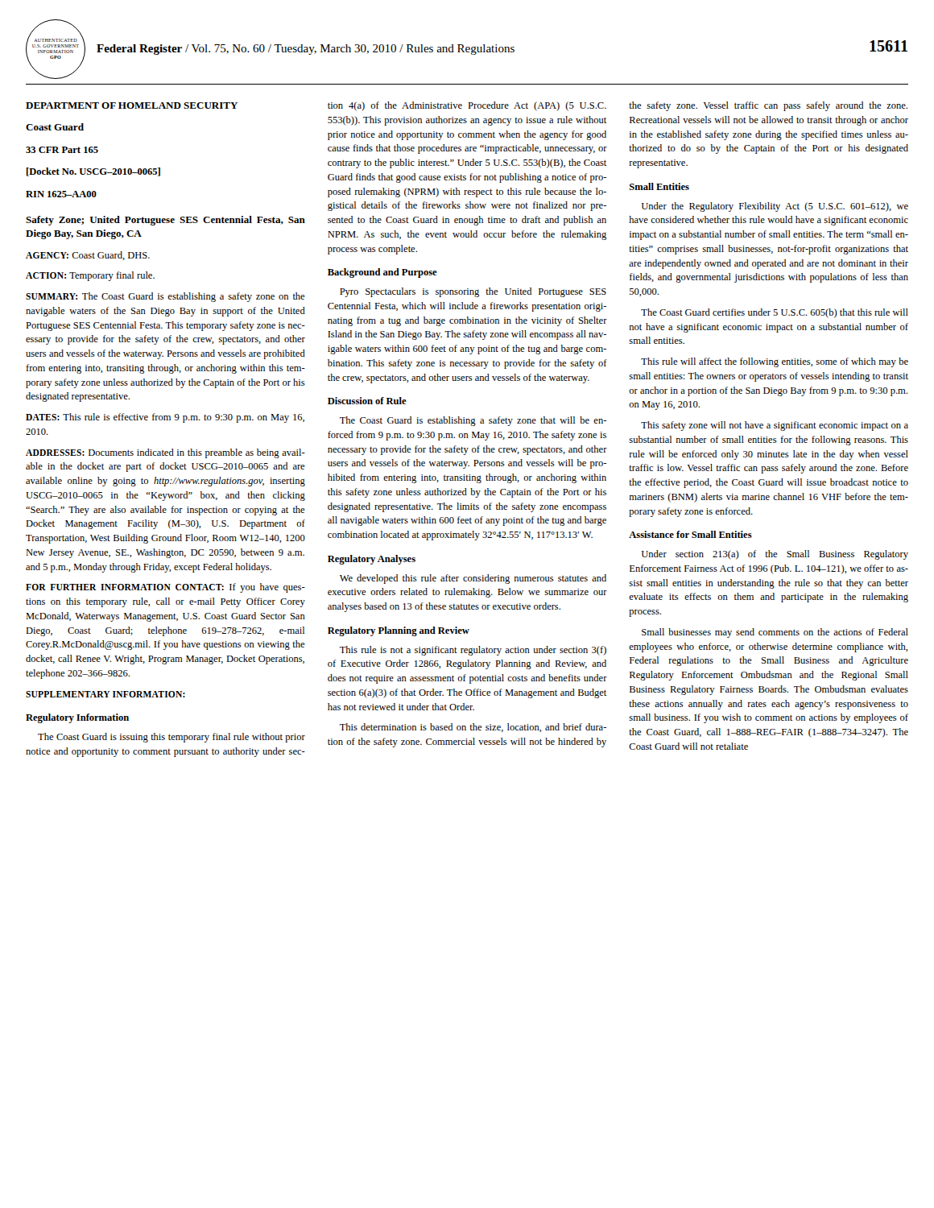AUTHENTICATED
U.S. GOVERNMENT
INFORMATION
GPO
Federal Register / Vol. 75, No. 60 / Tuesday, March 30, 2010 / Rules and Regulations
15611
DEPARTMENT OF HOMELAND SECURITY
Coast Guard
33 CFR Part 165
[Docket No. USCG–2010–0065]
RIN 1625–AA00
Safety Zone; United Portuguese SES Centennial Festa, San Diego Bay, San Diego, CA
AGENCY: Coast Guard, DHS.
ACTION: Temporary final rule.
SUMMARY: The Coast Guard is establishing a safety zone on the navigable waters of the San Diego Bay in support of the United Portuguese SES Centennial Festa. This temporary safety zone is necessary to provide for the safety of the crew, spectators, and other users and vessels of the waterway. Persons and vessels are prohibited from entering into, transiting through, or anchoring within this temporary safety zone unless authorized by the Captain of the Port or his designated representative.
DATES: This rule is effective from 9 p.m. to 9:30 p.m. on May 16, 2010.
ADDRESSES: Documents indicated in this preamble as being available in the docket are part of docket USCG–2010–0065 and are available online by going to http://www.regulations.gov, inserting USCG–2010–0065 in the “Keyword” box, and then clicking “Search.” They are also available for inspection or copying at the Docket Management Facility (M–30), U.S. Department of Transportation, West Building Ground Floor, Room W12–140, 1200 New Jersey Avenue, SE., Washington, DC 20590, between 9 a.m. and 5 p.m., Monday through Friday, except Federal holidays.
FOR FURTHER INFORMATION CONTACT: If you have questions on this temporary rule, call or e-mail Petty Officer Corey McDonald, Waterways Management, U.S. Coast Guard Sector San Diego, Coast Guard; telephone 619–278–7262, e-mail Corey.R.McDonald@uscg.mil. If you have questions on viewing the docket, call Renee V. Wright, Program Manager, Docket Operations, telephone 202–366–9826.
SUPPLEMENTARY INFORMATION:
Regulatory Information
The Coast Guard is issuing this temporary final rule without prior notice and opportunity to comment pursuant to authority under section 4(a) of the Administrative Procedure Act (APA) (5 U.S.C. 553(b)). This provision authorizes an agency to issue a rule without prior notice and opportunity to comment when the agency for good cause finds that those procedures are “impracticable, unnecessary, or contrary to the public interest.” Under 5 U.S.C. 553(b)(B), the Coast Guard finds that good cause exists for not publishing a notice of proposed rulemaking (NPRM) with respect to this rule because the logistical details of the fireworks show were not finalized nor presented to the Coast Guard in enough time to draft and publish an NPRM. As such, the event would occur before the rulemaking process was complete.
Background and Purpose
Pyro Spectaculars is sponsoring the United Portuguese SES Centennial Festa, which will include a fireworks presentation originating from a tug and barge combination in the vicinity of Shelter Island in the San Diego Bay. The safety zone will encompass all navigable waters within 600 feet of any point of the tug and barge combination. This safety zone is necessary to provide for the safety of the crew, spectators, and other users and vessels of the waterway.
Discussion of Rule
The Coast Guard is establishing a safety zone that will be enforced from 9 p.m. to 9:30 p.m. on May 16, 2010. The safety zone is necessary to provide for the safety of the crew, spectators, and other users and vessels of the waterway. Persons and vessels will be prohibited from entering into, transiting through, or anchoring within this safety zone unless authorized by the Captain of the Port or his designated representative. The limits of the safety zone encompass all navigable waters within 600 feet of any point of the tug and barge combination located at approximately 32°42.55′ N, 117°13.13′ W.
Regulatory Analyses
We developed this rule after considering numerous statutes and executive orders related to rulemaking. Below we summarize our analyses based on 13 of these statutes or executive orders.
Regulatory Planning and Review
This rule is not a significant regulatory action under section 3(f) of Executive Order 12866, Regulatory Planning and Review, and does not require an assessment of potential costs and benefits under section 6(a)(3) of that Order. The Office of Management and Budget has not reviewed it under that Order.
This determination is based on the size, location, and brief duration of the safety zone. Commercial vessels will not be hindered by the safety zone. Vessel traffic can pass safely around the zone. Recreational vessels will not be allowed to transit through or anchor in the established safety zone during the specified times unless authorized to do so by the Captain of the Port or his designated representative.
Small Entities
Under the Regulatory Flexibility Act (5 U.S.C. 601–612), we have considered whether this rule would have a significant economic impact on a substantial number of small entities. The term “small entities” comprises small businesses, not-for-profit organizations that are independently owned and operated and are not dominant in their fields, and governmental jurisdictions with populations of less than 50,000.
The Coast Guard certifies under 5 U.S.C. 605(b) that this rule will not have a significant economic impact on a substantial number of small entities.
This rule will affect the following entities, some of which may be small entities: The owners or operators of vessels intending to transit or anchor in a portion of the San Diego Bay from 9 p.m. to 9:30 p.m. on May 16, 2010.
This safety zone will not have a significant economic impact on a substantial number of small entities for the following reasons. This rule will be enforced only 30 minutes late in the day when vessel traffic is low. Vessel traffic can pass safely around the zone. Before the effective period, the Coast Guard will issue broadcast notice to mariners (BNM) alerts via marine channel 16 VHF before the temporary safety zone is enforced.
Assistance for Small Entities
Under section 213(a) of the Small Business Regulatory Enforcement Fairness Act of 1996 (Pub. L. 104–121), we offer to assist small entities in understanding the rule so that they can better evaluate its effects on them and participate in the rulemaking process.
Small businesses may send comments on the actions of Federal employees who enforce, or otherwise determine compliance with, Federal regulations to the Small Business and Agriculture Regulatory Enforcement Ombudsman and the Regional Small Business Regulatory Fairness Boards. The Ombudsman evaluates these actions annually and rates each agency’s responsiveness to small business. If you wish to comment on actions by employees of the Coast Guard, call 1–888–REG–FAIR (1–888–734–3247). The Coast Guard will not retaliate